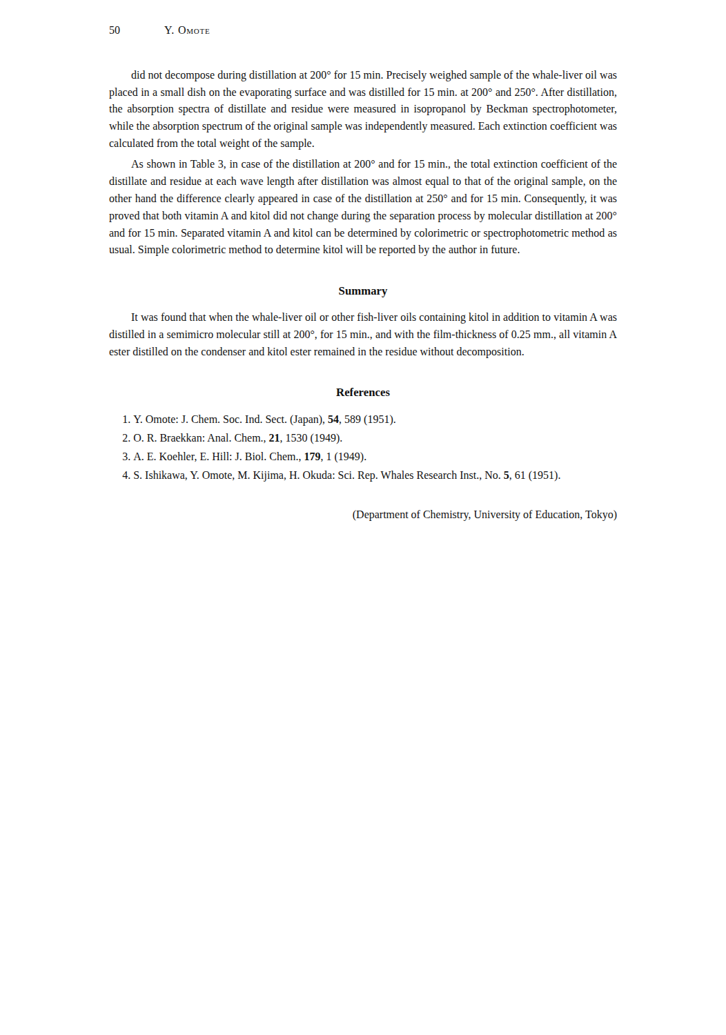50 Y. Omote
did not decompose during distillation at 200° for 15 min. Precisely weighed sample of the whale-liver oil was placed in a small dish on the evaporating surface and was distilled for 15 min. at 200° and 250°. After distillation, the absorption spectra of distillate and residue were measured in isopropanol by Beckman spectrophotometer, while the absorption spectrum of the original sample was independently measured. Each extinction coefficient was calculated from the total weight of the sample.
As shown in Table 3, in case of the distillation at 200° and for 15 min., the total extinction coefficient of the distillate and residue at each wave length after distillation was almost equal to that of the original sample, on the other hand the difference clearly appeared in case of the distillation at 250° and for 15 min. Consequently, it was proved that both vitamin A and kitol did not change during the separation process by molecular distillation at 200° and for 15 min. Separated vitamin A and kitol can be determined by colorimetric or spectrophotometric method as usual. Simple colorimetric method to determine kitol will be reported by the author in future.
Summary
It was found that when the whale-liver oil or other fish-liver oils containing kitol in addition to vitamin A was distilled in a semimicro molecular still at 200°, for 15 min., and with the film-thickness of 0.25 mm., all vitamin A ester distilled on the condenser and kitol ester remained in the residue without decomposition.
References
Y. Omote: J. Chem. Soc. Ind. Sect. (Japan), 54, 589 (1951).
O. R. Braekkan: Anal. Chem., 21, 1530 (1949).
A. E. Koehler, E. Hill: J. Biol. Chem., 179, 1 (1949).
S. Ishikawa, Y. Omote, M. Kijima, H. Okuda: Sci. Rep. Whales Research Inst., No. 5, 61 (1951).
(Department of Chemistry, University of Education, Tokyo)